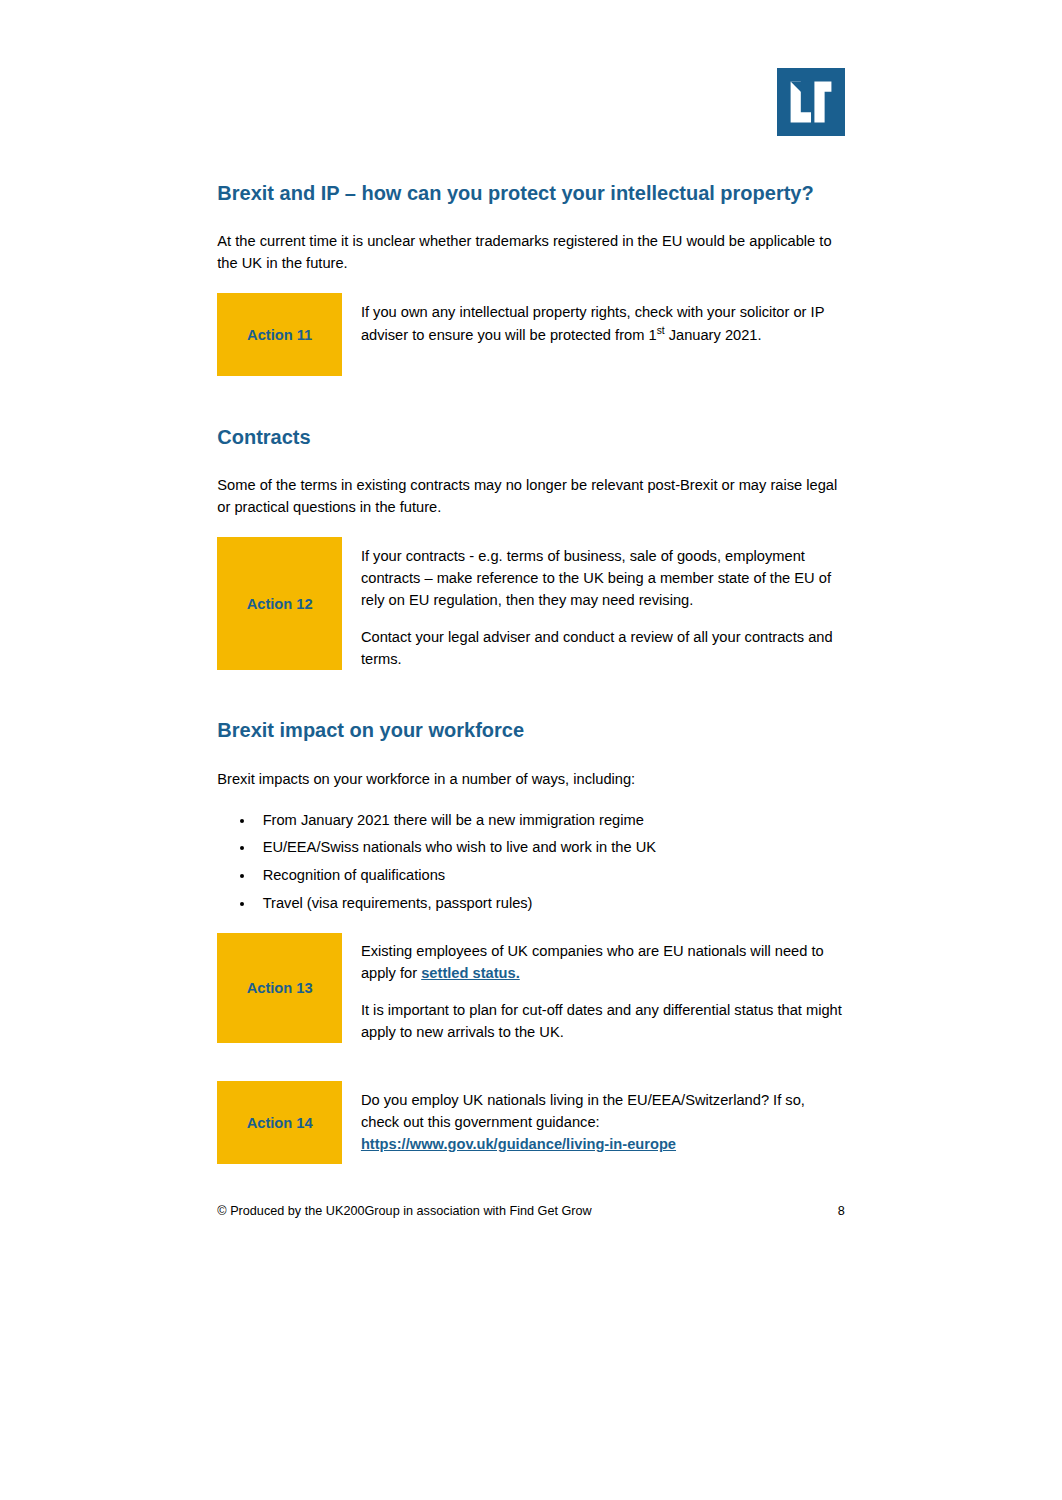Brexit and IP – how can you protect your intellectual property?
At the current time it is unclear whether trademarks registered in the EU would be applicable to the UK in the future.
Action 11
If you own any intellectual property rights, check with your solicitor or IP adviser to ensure you will be protected from 1st January 2021.
Contracts
Some of the terms in existing contracts may no longer be relevant post-Brexit or may raise legal or practical questions in the future.
Action 12
If your contracts - e.g. terms of business, sale of goods, employment contracts – make reference to the UK being a member state of the EU of rely on EU regulation, then they may need revising.
Contact your legal adviser and conduct a review of all your contracts and terms.
Brexit impact on your workforce
Brexit impacts on your workforce in a number of ways, including:
From January 2021 there will be a new immigration regime
EU/EEA/Swiss nationals who wish to live and work in the UK
Recognition of qualifications
Travel (visa requirements, passport rules)
Action 13
Existing employees of UK companies who are EU nationals will need to apply for settled status.
It is important to plan for cut-off dates and any differential status that might apply to new arrivals to the UK.
Action 14
Do you employ UK nationals living in the EU/EEA/Switzerland? If so, check out this government guidance: https://www.gov.uk/guidance/living-in-europe
© Produced by the UK200Group in association with Find Get Grow 8